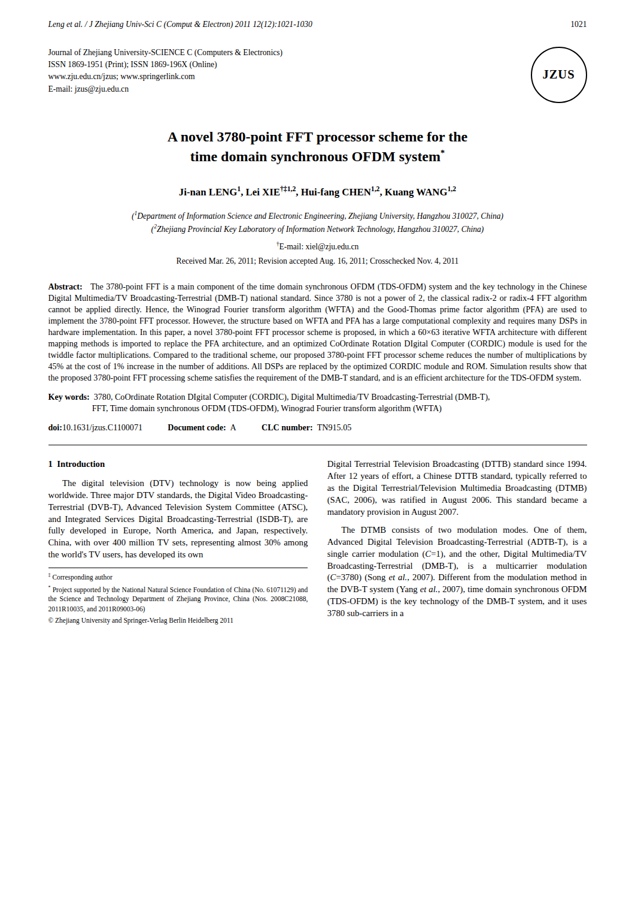Leng et al. / J Zhejiang Univ-Sci C (Comput & Electron) 2011 12(12):1021-1030 1021
Journal of Zhejiang University-SCIENCE C (Computers & Electronics)
ISSN 1869-1951 (Print); ISSN 1869-196X (Online)
www.zju.edu.cn/jzus; www.springerlink.com
E-mail: jzus@zju.edu.cn
JZUS
A novel 3780-point FFT processor scheme for the
time domain synchronous OFDM system*
Ji-nan LENG1, Lei XIE†‡1,2, Hui-fang CHEN1,2, Kuang WANG1,2
(1Department of Information Science and Electronic Engineering, Zhejiang University, Hangzhou 310027, China)
(2Zhejiang Provincial Key Laboratory of Information Network Technology, Hangzhou 310027, China)
†E-mail: xiel@zju.edu.cn
Received Mar. 26, 2011; Revision accepted Aug. 16, 2011; Crosschecked Nov. 4, 2011
Abstract: The 3780-point FFT is a main component of the time domain synchronous OFDM (TDS-OFDM) system and the key technology in the Chinese Digital Multimedia/TV Broadcasting-Terrestrial (DMB-T) national standard. Since 3780 is not a power of 2, the classical radix-2 or radix-4 FFT algorithm cannot be applied directly. Hence, the Winograd Fourier transform algorithm (WFTA) and the Good-Thomas prime factor algorithm (PFA) are used to implement the 3780-point FFT processor. However, the structure based on WFTA and PFA has a large computational complexity and requires many DSPs in hardware implementation. In this paper, a novel 3780-point FFT processor scheme is proposed, in which a 60×63 iterative WFTA architecture with different mapping methods is imported to replace the PFA architecture, and an optimized CoOrdinate Rotation DIgital Computer (CORDIC) module is used for the twiddle factor multiplications. Compared to the traditional scheme, our proposed 3780-point FFT processor scheme reduces the number of multiplications by 45% at the cost of 1% increase in the number of additions. All DSPs are replaced by the optimized CORDIC module and ROM. Simulation results show that the proposed 3780-point FFT processing scheme satisfies the requirement of the DMB-T standard, and is an efficient architecture for the TDS-OFDM system.
Key words: 3780, CoOrdinate Rotation DIgital Computer (CORDIC), Digital Multimedia/TV Broadcasting-Terrestrial (DMB-T), FFT, Time domain synchronous OFDM (TDS-OFDM), Winograd Fourier transform algorithm (WFTA)
doi: 10.1631/jzus.C1100071 Document code: A CLC number: TN915.05
1 Introduction
The digital television (DTV) technology is now being applied worldwide. Three major DTV standards, the Digital Video Broadcasting-Terrestrial (DVB-T), Advanced Television System Committee (ATSC), and Integrated Services Digital Broadcasting-Terrestrial (ISDB-T), are fully developed in Europe, North America, and Japan, respectively. China, with over 400 million TV sets, representing almost 30% among the world's TV users, has developed its own
‡ Corresponding author
* Project supported by the National Natural Science Foundation of China (No. 61071129) and the Science and Technology Department of Zhejiang Province, China (Nos. 2008C21088, 2011R10035, and 2011R09003-06)
© Zhejiang University and Springer-Verlag Berlin Heidelberg 2011
Digital Terrestrial Television Broadcasting (DTTB) standard since 1994. After 12 years of effort, a Chinese DTTB standard, typically referred to as the Digital Terrestrial/Television Multimedia Broadcasting (DTMB) (SAC, 2006), was ratified in August 2006. This standard became a mandatory provision in August 2007.
The DTMB consists of two modulation modes. One of them, Advanced Digital Television Broadcasting-Terrestrial (ADTB-T), is a single carrier modulation (C=1), and the other, Digital Multimedia/TV Broadcasting-Terrestrial (DMB-T), is a multicarrier modulation (C=3780) (Song et al., 2007). Different from the modulation method in the DVB-T system (Yang et al., 2007), time domain synchronous OFDM (TDS-OFDM) is the key technology of the DMB-T system, and it uses 3780 sub-carriers in a